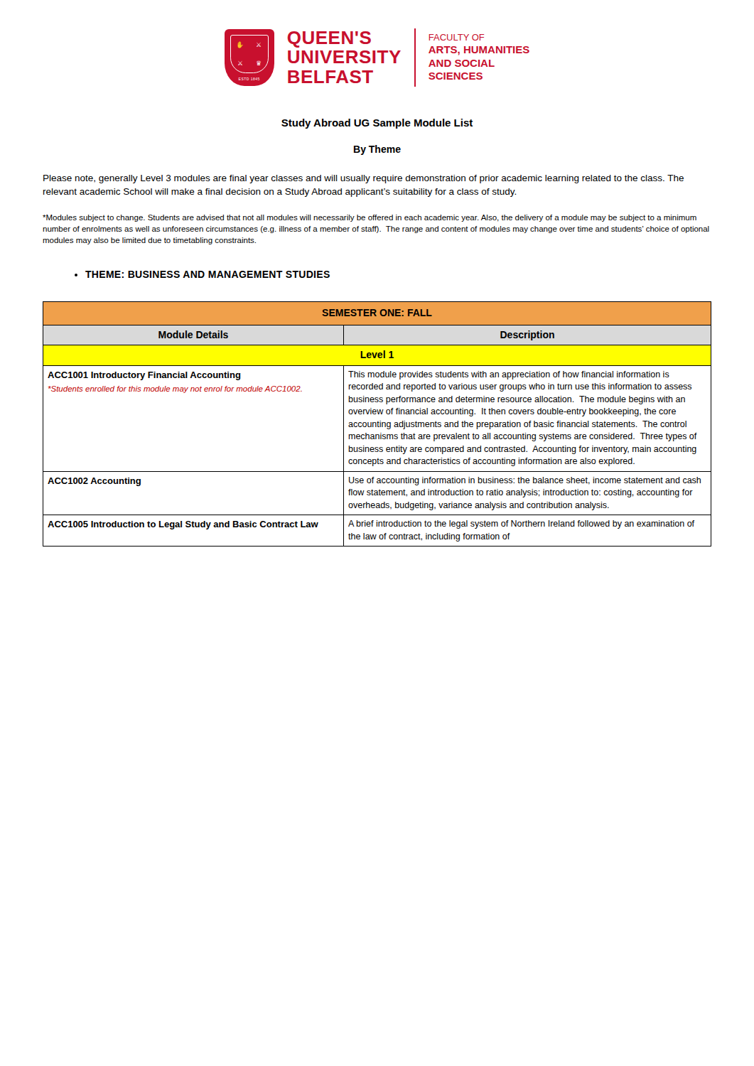✋ ⚔ ⚔ ♛
QUEEN'S
UNIVERSITY
BELFAST
FACULTY OF
ARTS, HUMANITIES
AND SOCIAL
SCIENCES
Study Abroad UG Sample Module List
By Theme
Please note, generally Level 3 modules are final year classes and will usually require demonstration of prior academic learning related to the class. The relevant academic School will make a final decision on a Study Abroad applicant’s suitability for a class of study.
*Modules subject to change. Students are advised that not all modules will necessarily be offered in each academic year. Also, the delivery of a module may be subject to a minimum number of enrolments as well as unforeseen circumstances (e.g. illness of a member of staff). The range and content of modules may change over time and students’ choice of optional modules may also be limited due to timetabling constraints.
THEME: BUSINESS AND MANAGEMENT STUDIES
| SEMESTER ONE: FALL |
| --- |
| Module Details | Description |
| Level 1 |
| ACC1001 Introductory Financial Accounting *Students enrolled for this module may not enrol for module ACC1002. | This module provides students with an appreciation of how financial information is recorded and reported to various user groups who in turn use this information to assess business performance and determine resource allocation. The module begins with an overview of financial accounting. It then covers double-entry bookkeeping, the core accounting adjustments and the preparation of basic financial statements. The control mechanisms that are prevalent to all accounting systems are considered. Three types of business entity are compared and contrasted. Accounting for inventory, main accounting concepts and characteristics of accounting information are also explored. |
| ACC1002 Accounting | Use of accounting information in business: the balance sheet, income statement and cash flow statement, and introduction to ratio analysis; introduction to: costing, accounting for overheads, budgeting, variance analysis and contribution analysis. |
| ACC1005 Introduction to Legal Study and Basic Contract Law | A brief introduction to the legal system of Northern Ireland followed by an examination of the law of contract, including formation of |